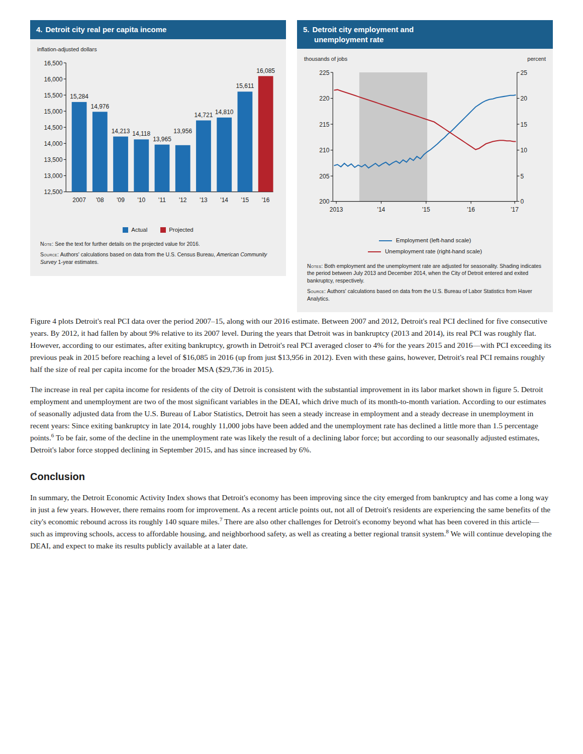4. Detroit city real per capita income
inflation-adjusted dollars
16,500 16,000 15,500 15,000 14,500 14,000 13,500 13,000 12,500 15,284 14,976 14,213 14,118 13,965 13,956 14,721 14,810 15,611 16,085 2007 '08 '09 '10 '11 '12 '13 '14 '15 '16
Actual
Projected
Note: See the text for further details on the projected value for 2016.
Source: Authors' calculations based on data from the U.S. Census Bureau, American Community Survey 1-year estimates.
5. Detroit city employment and
unemployment rate
thousands of jobs percent
225 220 215 210 205 200 25 20 15 10 5 0 2013 '14 '15 '16 '17
Employment (left-hand scale)
Unemployment rate (right-hand scale)
Notes: Both employment and the unemployment rate are adjusted for seasonality. Shading indicates the period between July 2013 and December 2014, when the City of Detroit entered and exited bankruptcy, respectively.
Source: Authors' calculations based on data from the U.S. Bureau of Labor Statistics from Haver Analytics.
Figure 4 plots Detroit's real PCI data over the period 2007–15, along with our 2016 estimate. Between 2007 and 2012, Detroit's real PCI declined for five consecutive years. By 2012, it had fallen by about 9% relative to its 2007 level. During the years that Detroit was in bankruptcy (2013 and 2014), its real PCI was roughly flat. However, according to our estimates, after exiting bankruptcy, growth in Detroit's real PCI averaged closer to 4% for the years 2015 and 2016—with PCI exceeding its previous peak in 2015 before reaching a level of $16,085 in 2016 (up from just $13,956 in 2012). Even with these gains, however, Detroit's real PCI remains roughly half the size of real per capita income for the broader MSA ($29,736 in 2015).
The increase in real per capita income for residents of the city of Detroit is consistent with the substantial improvement in its labor market shown in figure 5. Detroit employment and unemployment are two of the most significant variables in the DEAI, which drive much of its month-to-month variation. According to our estimates of seasonally adjusted data from the U.S. Bureau of Labor Statistics, Detroit has seen a steady increase in employment and a steady decrease in unemployment in recent years: Since exiting bankruptcy in late 2014, roughly 11,000 jobs have been added and the unemployment rate has declined a little more than 1.5 percentage points.6 To be fair, some of the decline in the unemployment rate was likely the result of a declining labor force; but according to our seasonally adjusted estimates, Detroit's labor force stopped declining in September 2015, and has since increased by 6%.
Conclusion
In summary, the Detroit Economic Activity Index shows that Detroit's economy has been improving since the city emerged from bankruptcy and has come a long way in just a few years. However, there remains room for improvement. As a recent article points out, not all of Detroit's residents are experiencing the same benefits of the city's economic rebound across its roughly 140 square miles.7 There are also other challenges for Detroit's economy beyond what has been covered in this article—such as improving schools, access to affordable housing, and neighborhood safety, as well as creating a better regional transit system.8 We will continue developing the DEAI, and expect to make its results publicly available at a later date.